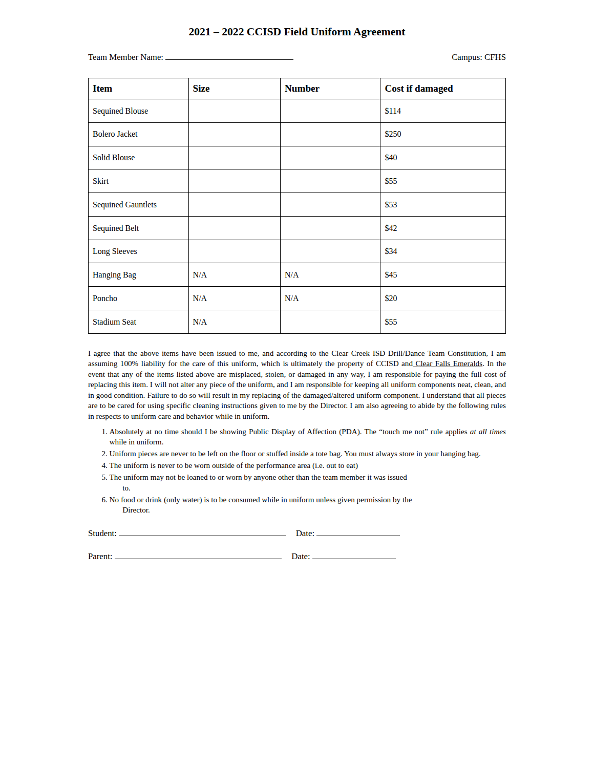2021 – 2022 CCISD Field Uniform Agreement
Team Member Name: Campus: CFHS
| Item | Size | Number | Cost if damaged |
| --- | --- | --- | --- |
| Sequined Blouse | | | $114 |
| Bolero Jacket | | | $250 |
| Solid Blouse | | | $40 |
| Skirt | | | $55 |
| Sequined Gauntlets | | | $53 |
| Sequined Belt | | | $42 |
| Long Sleeves | | | $34 |
| Hanging Bag | N/A | N/A | $45 |
| Poncho | N/A | N/A | $20 |
| Stadium Seat | N/A | | $55 |
I agree that the above items have been issued to me, and according to the Clear Creek ISD Drill/Dance Team Constitution, I am assuming 100% liability for the care of this uniform, which is ultimately the property of CCISD and Clear Falls Emeralds. In the event that any of the items listed above are misplaced, stolen, or damaged in any way, I am responsible for paying the full cost of replacing this item. I will not alter any piece of the uniform, and I am responsible for keeping all uniform components neat, clean, and in good condition. Failure to do so will result in my replacing of the damaged/altered uniform component. I understand that all pieces are to be cared for using specific cleaning instructions given to me by the Director. I am also agreeing to abide by the following rules in respects to uniform care and behavior while in uniform.
Absolutely at no time should I be showing Public Display of Affection (PDA). The “touch me not” rule applies at all times while in uniform.
Uniform pieces are never to be left on the floor or stuffed inside a tote bag. You must always store in your hanging bag.
The uniform is never to be worn outside of the performance area (i.e. out to eat)
The uniform may not be loaned to or worn by anyone other than the team member it was issued to.
No food or drink (only water) is to be consumed while in uniform unless given permission by the Director.
Student: Date:
Parent: Date: